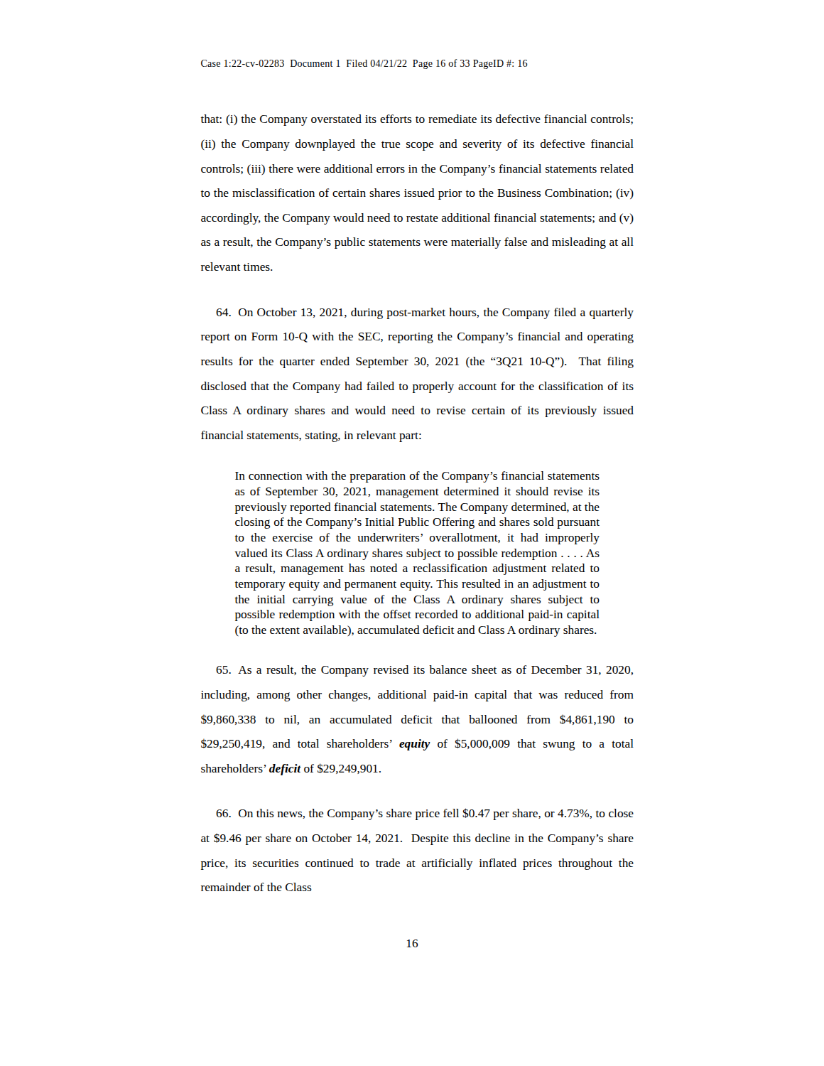Case 1:22-cv-02283 Document 1 Filed 04/21/22 Page 16 of 33 PageID #: 16
that: (i) the Company overstated its efforts to remediate its defective financial controls; (ii) the Company downplayed the true scope and severity of its defective financial controls; (iii) there were additional errors in the Company’s financial statements related to the misclassification of certain shares issued prior to the Business Combination; (iv) accordingly, the Company would need to restate additional financial statements; and (v) as a result, the Company’s public statements were materially false and misleading at all relevant times.
64. On October 13, 2021, during post-market hours, the Company filed a quarterly report on Form 10-Q with the SEC, reporting the Company’s financial and operating results for the quarter ended September 30, 2021 (the “3Q21 10-Q”). That filing disclosed that the Company had failed to properly account for the classification of its Class A ordinary shares and would need to revise certain of its previously issued financial statements, stating, in relevant part:
In connection with the preparation of the Company’s financial statements as of September 30, 2021, management determined it should revise its previously reported financial statements. The Company determined, at the closing of the Company’s Initial Public Offering and shares sold pursuant to the exercise of the underwriters’ overallotment, it had improperly valued its Class A ordinary shares subject to possible redemption . . . . As a result, management has noted a reclassification adjustment related to temporary equity and permanent equity. This resulted in an adjustment to the initial carrying value of the Class A ordinary shares subject to possible redemption with the offset recorded to additional paid-in capital (to the extent available), accumulated deficit and Class A ordinary shares.
65. As a result, the Company revised its balance sheet as of December 31, 2020, including, among other changes, additional paid-in capital that was reduced from $9,860,338 to nil, an accumulated deficit that ballooned from $4,861,190 to $29,250,419, and total shareholders’ equity of $5,000,009 that swung to a total shareholders’ deficit of $29,249,901.
66. On this news, the Company’s share price fell $0.47 per share, or 4.73%, to close at $9.46 per share on October 14, 2021. Despite this decline in the Company’s share price, its securities continued to trade at artificially inflated prices throughout the remainder of the Class
16